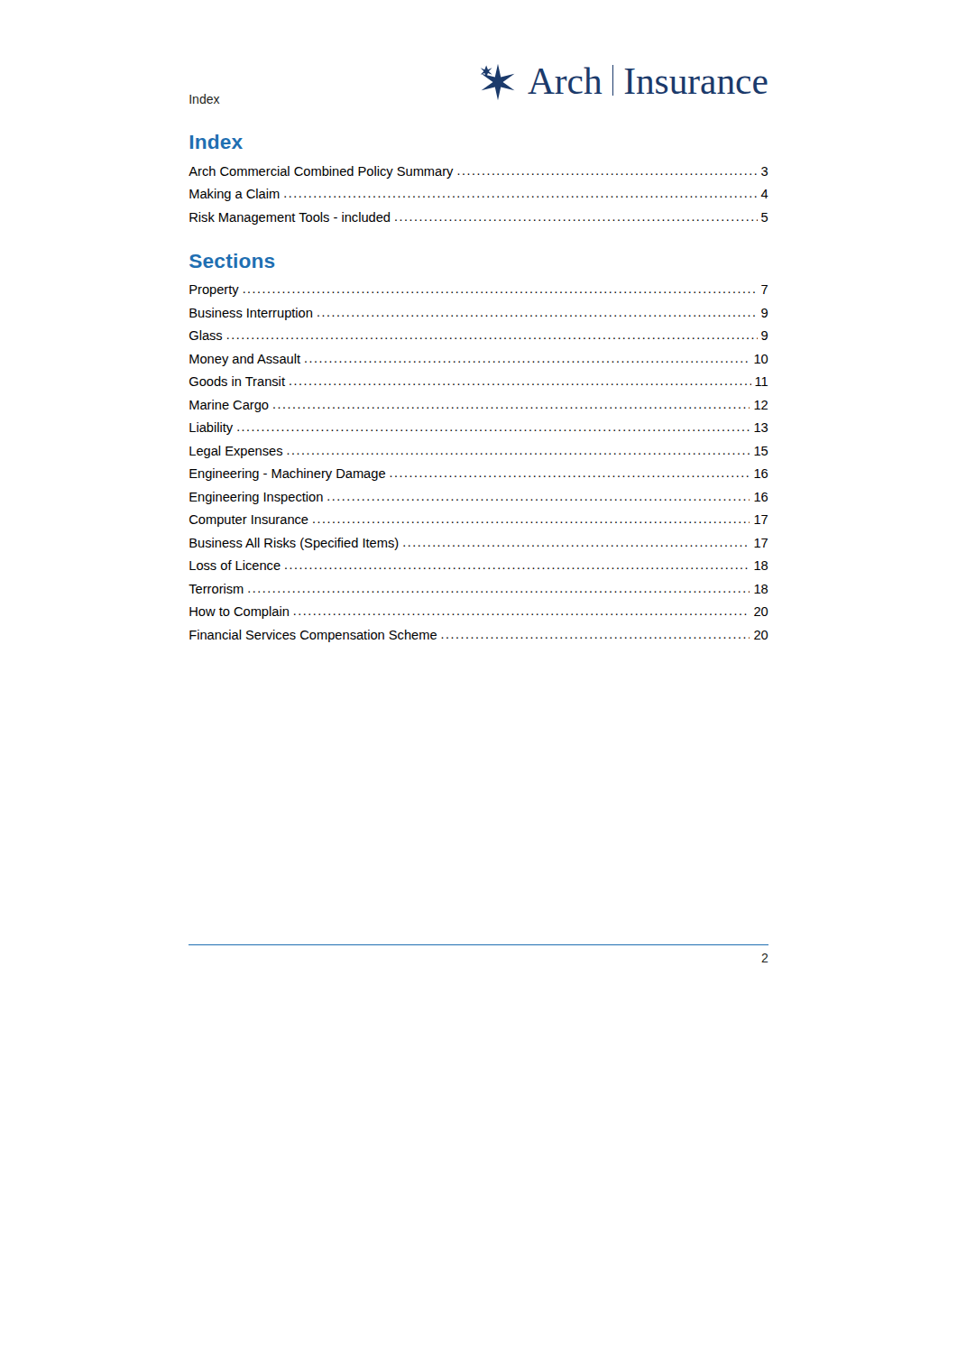Index
Arch Insurance
Index
Arch Commercial Combined Policy Summary.................................................................................................................. 3
Making a Claim..................................................................................................................................................... 4
Risk Management Tools - included......................................................................................................... 5
Sections
Property................................................................................................................................................................. 7
Business Interruption......................................................................................................................... 9
Glass....................................................................................................................................................................... 9
Money and Assault............................................................................................................................. 10
Goods in Transit..................................................................................................................................... 11
Marine Cargo............................................................................................................................................. 12
Liability................................................................................................................................................................. 13
Legal Expenses......................................................................................................................................... 15
Engineering - Machinery Damage......................................................................................................... 16
Engineering Inspection......................................................................................................................... 16
Computer Insurance............................................................................................................................. 17
Business All Risks (Specified Items)..................................................................................................... 17
Loss of Licence......................................................................................................................................... 18
Terrorism............................................................................................................................................................. 18
How to Complain................................................................................................................................. 20
Financial Services Compensation Scheme......................................................................................... 20
2